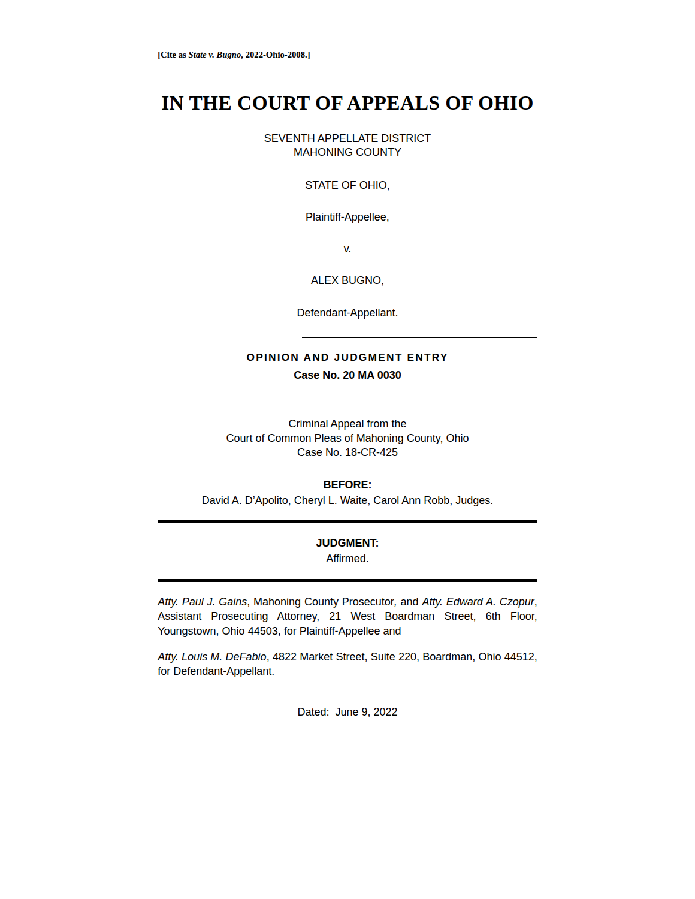[Cite as State v. Bugno, 2022-Ohio-2008.]
IN THE COURT OF APPEALS OF OHIO
SEVENTH APPELLATE DISTRICT
MAHONING COUNTY
STATE OF OHIO,
Plaintiff-Appellee,
v.
ALEX BUGNO,
Defendant-Appellant.
OPINION AND JUDGMENT ENTRY
Case No. 20 MA 0030
Criminal Appeal from the
Court of Common Pleas of Mahoning County, Ohio
Case No. 18-CR-425
BEFORE:
David A. D’Apolito, Cheryl L. Waite, Carol Ann Robb, Judges.
JUDGMENT:
Affirmed.
Atty. Paul J. Gains, Mahoning County Prosecutor, and Atty. Edward A. Czopur, Assistant Prosecuting Attorney, 21 West Boardman Street, 6th Floor, Youngstown, Ohio 44503, for Plaintiff-Appellee and
Atty. Louis M. DeFabio, 4822 Market Street, Suite 220, Boardman, Ohio 44512, for Defendant-Appellant.
Dated: June 9, 2022